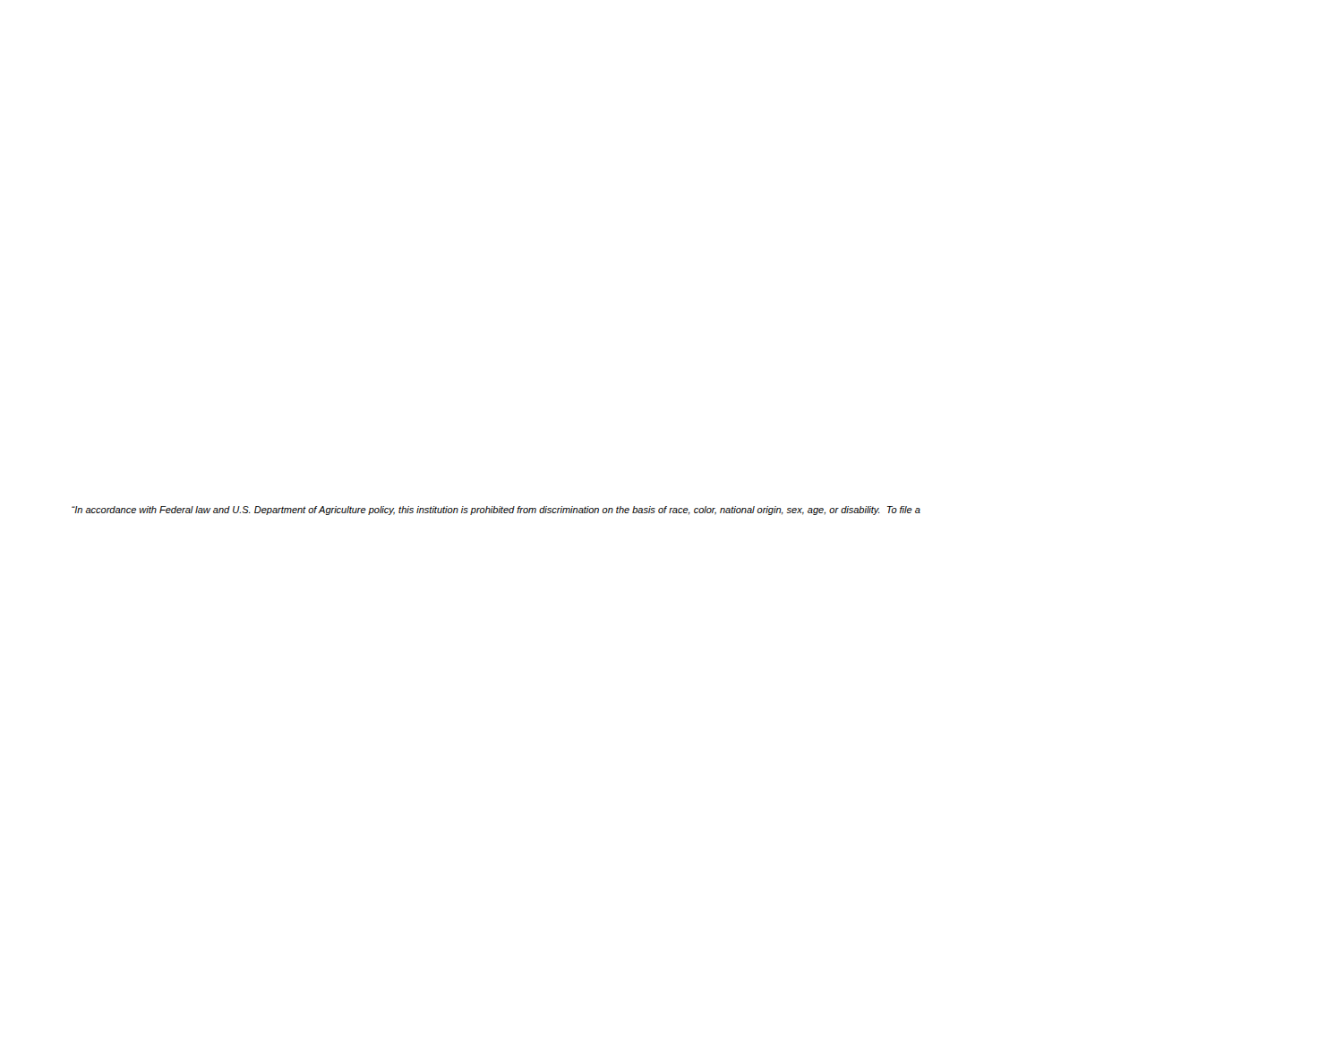“In accordance with Federal law and U.S. Department of Agriculture policy, this institution is prohibited from discrimination on the basis of race, color, national origin, sex, age, or disability. To file a